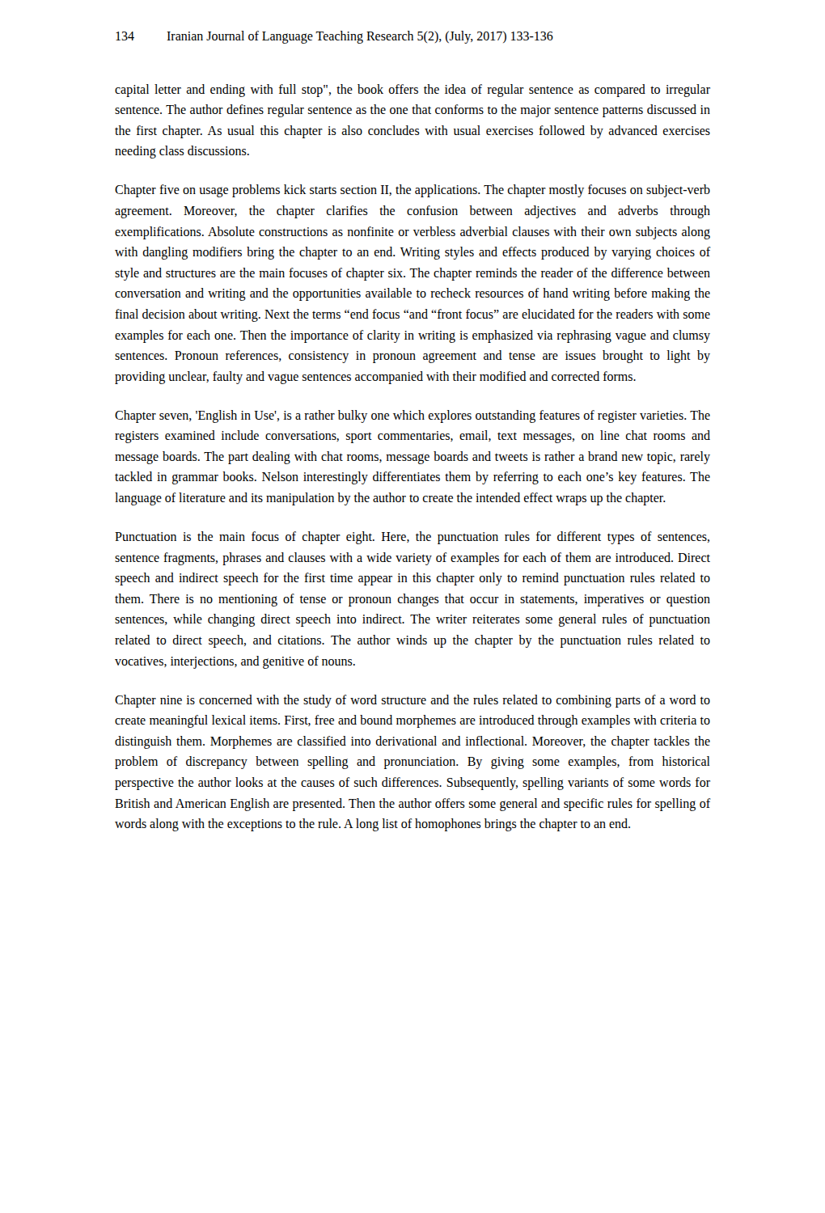134 Iranian Journal of Language Teaching Research 5(2), (July, 2017) 133-136
capital letter and ending with full stop", the book offers the idea of regular sentence as compared to irregular sentence. The author defines regular sentence as the one that conforms to the major sentence patterns discussed in the first chapter. As usual this chapter is also concludes with usual exercises followed by advanced exercises needing class discussions.
Chapter five on usage problems kick starts section II, the applications. The chapter mostly focuses on subject-verb agreement. Moreover, the chapter clarifies the confusion between adjectives and adverbs through exemplifications. Absolute constructions as nonfinite or verbless adverbial clauses with their own subjects along with dangling modifiers bring the chapter to an end. Writing styles and effects produced by varying choices of style and structures are the main focuses of chapter six. The chapter reminds the reader of the difference between conversation and writing and the opportunities available to recheck resources of hand writing before making the final decision about writing. Next the terms “end focus “and “front focus” are elucidated for the readers with some examples for each one. Then the importance of clarity in writing is emphasized via rephrasing vague and clumsy sentences. Pronoun references, consistency in pronoun agreement and tense are issues brought to light by providing unclear, faulty and vague sentences accompanied with their modified and corrected forms.
Chapter seven, 'English in Use', is a rather bulky one which explores outstanding features of register varieties. The registers examined include conversations, sport commentaries, email, text messages, on line chat rooms and message boards. The part dealing with chat rooms, message boards and tweets is rather a brand new topic, rarely tackled in grammar books. Nelson interestingly differentiates them by referring to each one’s key features. The language of literature and its manipulation by the author to create the intended effect wraps up the chapter.
Punctuation is the main focus of chapter eight. Here, the punctuation rules for different types of sentences, sentence fragments, phrases and clauses with a wide variety of examples for each of them are introduced. Direct speech and indirect speech for the first time appear in this chapter only to remind punctuation rules related to them. There is no mentioning of tense or pronoun changes that occur in statements, imperatives or question sentences, while changing direct speech into indirect. The writer reiterates some general rules of punctuation related to direct speech, and citations. The author winds up the chapter by the punctuation rules related to vocatives, interjections, and genitive of nouns.
Chapter nine is concerned with the study of word structure and the rules related to combining parts of a word to create meaningful lexical items. First, free and bound morphemes are introduced through examples with criteria to distinguish them. Morphemes are classified into derivational and inflectional. Moreover, the chapter tackles the problem of discrepancy between spelling and pronunciation. By giving some examples, from historical perspective the author looks at the causes of such differences. Subsequently, spelling variants of some words for British and American English are presented. Then the author offers some general and specific rules for spelling of words along with the exceptions to the rule. A long list of homophones brings the chapter to an end.